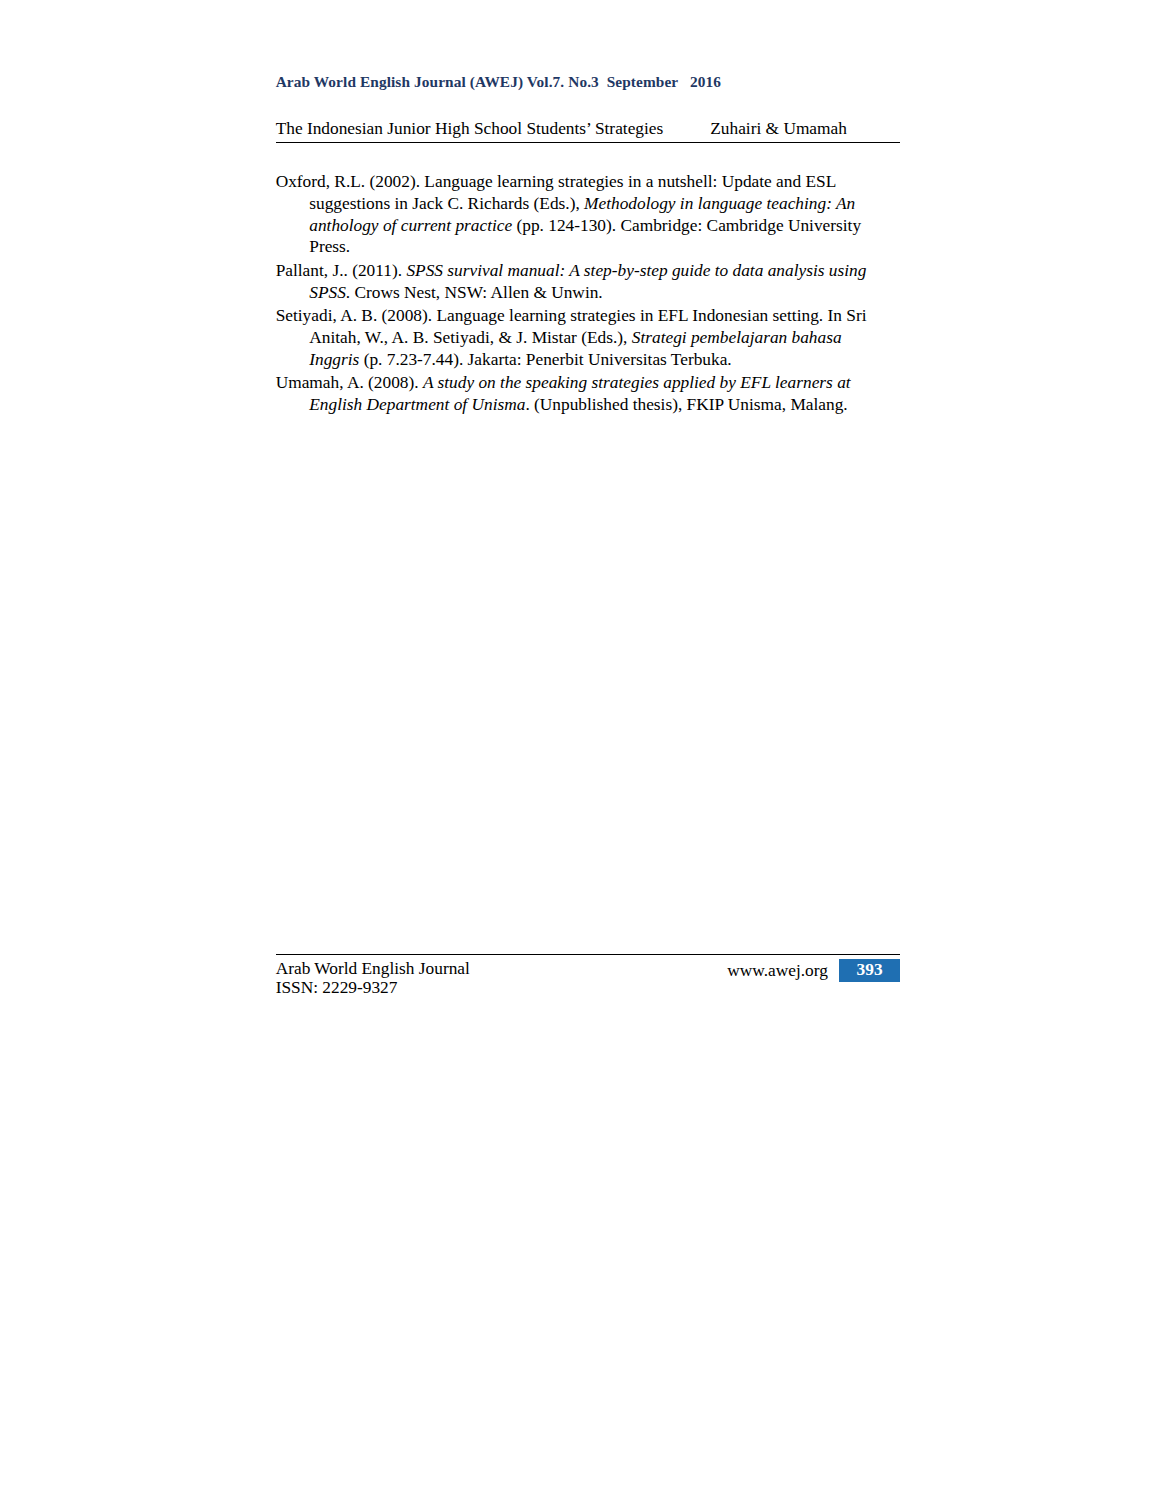Arab World English Journal (AWEJ) Vol.7. No.3 September 2016
The Indonesian Junior High School Students’ Strategies
Zuhairi & Umamah
Oxford, R.L. (2002). Language learning strategies in a nutshell: Update and ESL suggestions in Jack C. Richards (Eds.), Methodology in language teaching: An anthology of current practice (pp. 124-130). Cambridge: Cambridge University Press.
Pallant, J.. (2011). SPSS survival manual: A step-by-step guide to data analysis using SPSS. Crows Nest, NSW: Allen & Unwin.
Setiyadi, A. B. (2008). Language learning strategies in EFL Indonesian setting. In Sri Anitah, W., A. B. Setiyadi, & J. Mistar (Eds.), Strategi pembelajaran bahasa Inggris (p. 7.23-7.44). Jakarta: Penerbit Universitas Terbuka.
Umamah, A. (2008). A study on the speaking strategies applied by EFL learners at English Department of Unisma. (Unpublished thesis), FKIP Unisma, Malang.
Arab World English Journal
ISSN: 2229-9327
www.awej.org 393